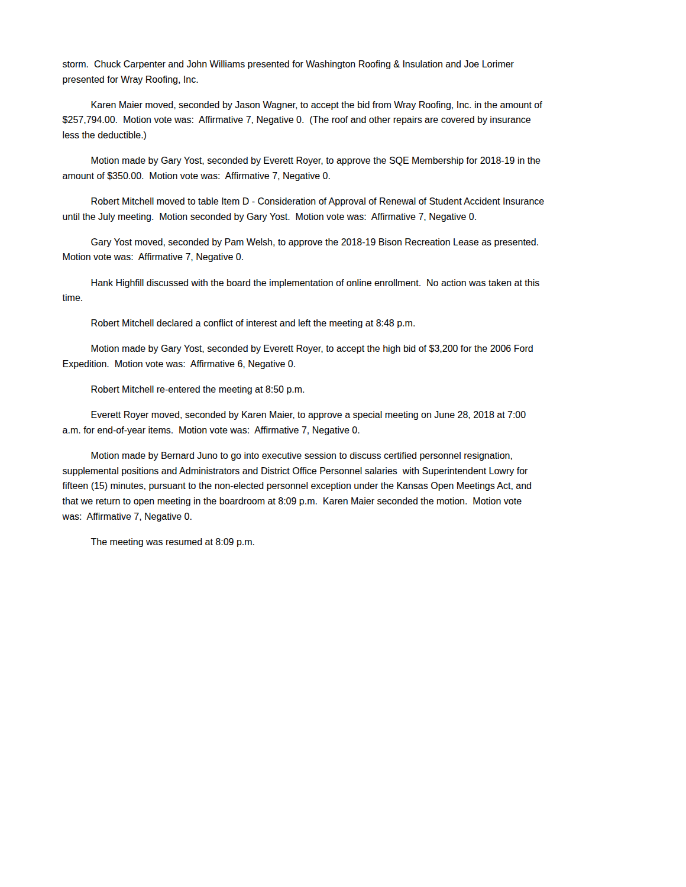storm. Chuck Carpenter and John Williams presented for Washington Roofing & Insulation and Joe Lorimer presented for Wray Roofing, Inc.
Karen Maier moved, seconded by Jason Wagner, to accept the bid from Wray Roofing, Inc. in the amount of $257,794.00. Motion vote was: Affirmative 7, Negative 0. (The roof and other repairs are covered by insurance less the deductible.)
Motion made by Gary Yost, seconded by Everett Royer, to approve the SQE Membership for 2018-19 in the amount of $350.00. Motion vote was: Affirmative 7, Negative 0.
Robert Mitchell moved to table Item D - Consideration of Approval of Renewal of Student Accident Insurance until the July meeting. Motion seconded by Gary Yost. Motion vote was: Affirmative 7, Negative 0.
Gary Yost moved, seconded by Pam Welsh, to approve the 2018-19 Bison Recreation Lease as presented. Motion vote was: Affirmative 7, Negative 0.
Hank Highfill discussed with the board the implementation of online enrollment. No action was taken at this time.
Robert Mitchell declared a conflict of interest and left the meeting at 8:48 p.m.
Motion made by Gary Yost, seconded by Everett Royer, to accept the high bid of $3,200 for the 2006 Ford Expedition. Motion vote was: Affirmative 6, Negative 0.
Robert Mitchell re-entered the meeting at 8:50 p.m.
Everett Royer moved, seconded by Karen Maier, to approve a special meeting on June 28, 2018 at 7:00 a.m. for end-of-year items. Motion vote was: Affirmative 7, Negative 0.
Motion made by Bernard Juno to go into executive session to discuss certified personnel resignation, supplemental positions and Administrators and District Office Personnel salaries with Superintendent Lowry for fifteen (15) minutes, pursuant to the non-elected personnel exception under the Kansas Open Meetings Act, and that we return to open meeting in the boardroom at 8:09 p.m. Karen Maier seconded the motion. Motion vote was: Affirmative 7, Negative 0.
The meeting was resumed at 8:09 p.m.